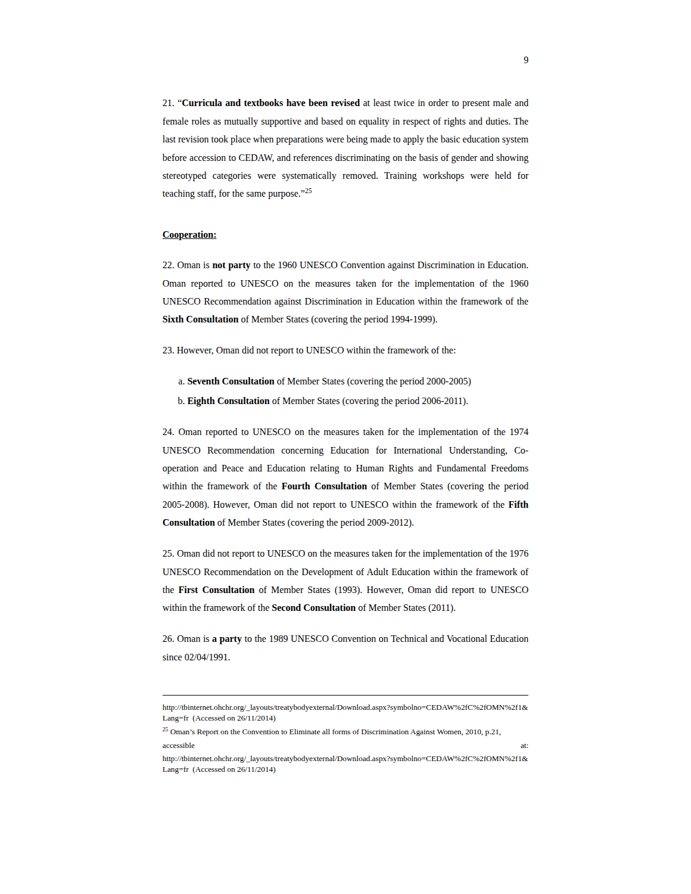9
21. “Curricula and textbooks have been revised at least twice in order to present male and female roles as mutually supportive and based on equality in respect of rights and duties. The last revision took place when preparations were being made to apply the basic education system before accession to CEDAW, and references discriminating on the basis of gender and showing stereotyped categories were systematically removed. Training workshops were held for teaching staff, for the same purpose.”25
Cooperation:
22. Oman is not party to the 1960 UNESCO Convention against Discrimination in Education. Oman reported to UNESCO on the measures taken for the implementation of the 1960 UNESCO Recommendation against Discrimination in Education within the framework of the Sixth Consultation of Member States (covering the period 1994-1999).
23. However, Oman did not report to UNESCO within the framework of the:
Seventh Consultation of Member States (covering the period 2000-2005)
Eighth Consultation of Member States (covering the period 2006-2011).
24. Oman reported to UNESCO on the measures taken for the implementation of the 1974 UNESCO Recommendation concerning Education for International Understanding, Co-operation and Peace and Education relating to Human Rights and Fundamental Freedoms within the framework of the Fourth Consultation of Member States (covering the period 2005-2008). However, Oman did not report to UNESCO within the framework of the Fifth Consultation of Member States (covering the period 2009-2012).
25. Oman did not report to UNESCO on the measures taken for the implementation of the 1976 UNESCO Recommendation on the Development of Adult Education within the framework of the First Consultation of Member States (1993). However, Oman did report to UNESCO within the framework of the Second Consultation of Member States (2011).
26. Oman is a party to the 1989 UNESCO Convention on Technical and Vocational Education since 02/04/1991.
http://tbinternet.ohchr.org/_layouts/treatybodyexternal/Download.aspx?symbolno=CEDAW%2fC%2fOMN%2f1&Lang=fr (Accessed on 26/11/2014)
25 Oman’s Report on the Convention to Eliminate all forms of Discrimination Against Women, 2010, p.21,
accessible at:
http://tbinternet.ohchr.org/_layouts/treatybodyexternal/Download.aspx?symbolno=CEDAW%2fC%2fOMN%2f1&Lang=fr (Accessed on 26/11/2014)